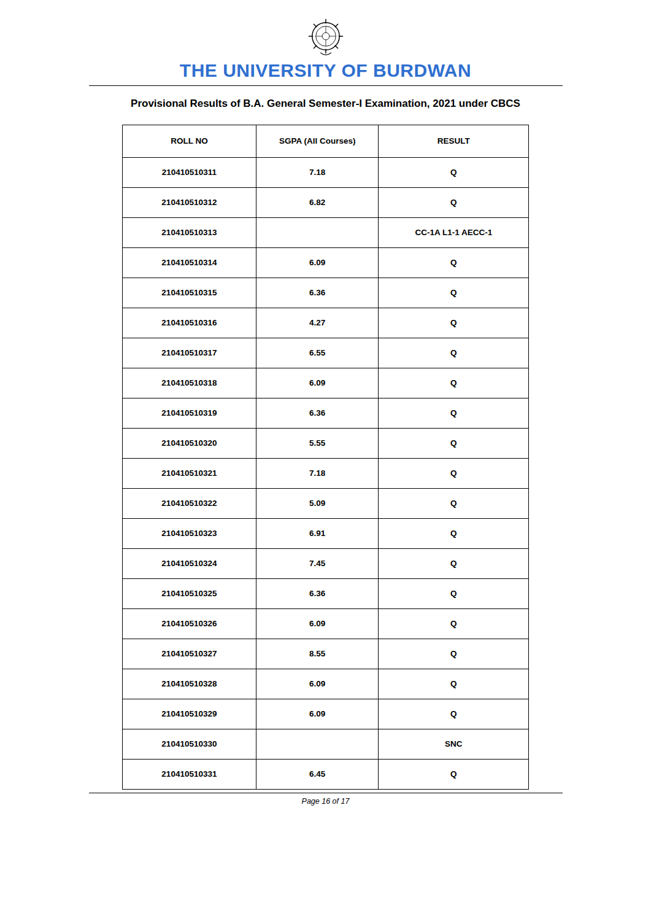THE UNIVERSITY OF BURDWAN
Provisional Results of B.A. General Semester-I Examination, 2021 under CBCS
| ROLL NO | SGPA (All Courses) | RESULT |
| --- | --- | --- |
| 210410510311 | 7.18 | Q |
| 210410510312 | 6.82 | Q |
| 210410510313 | | CC-1A L1-1 AECC-1 |
| 210410510314 | 6.09 | Q |
| 210410510315 | 6.36 | Q |
| 210410510316 | 4.27 | Q |
| 210410510317 | 6.55 | Q |
| 210410510318 | 6.09 | Q |
| 210410510319 | 6.36 | Q |
| 210410510320 | 5.55 | Q |
| 210410510321 | 7.18 | Q |
| 210410510322 | 5.09 | Q |
| 210410510323 | 6.91 | Q |
| 210410510324 | 7.45 | Q |
| 210410510325 | 6.36 | Q |
| 210410510326 | 6.09 | Q |
| 210410510327 | 8.55 | Q |
| 210410510328 | 6.09 | Q |
| 210410510329 | 6.09 | Q |
| 210410510330 | | SNC |
| 210410510331 | 6.45 | Q |
Page 16 of 17